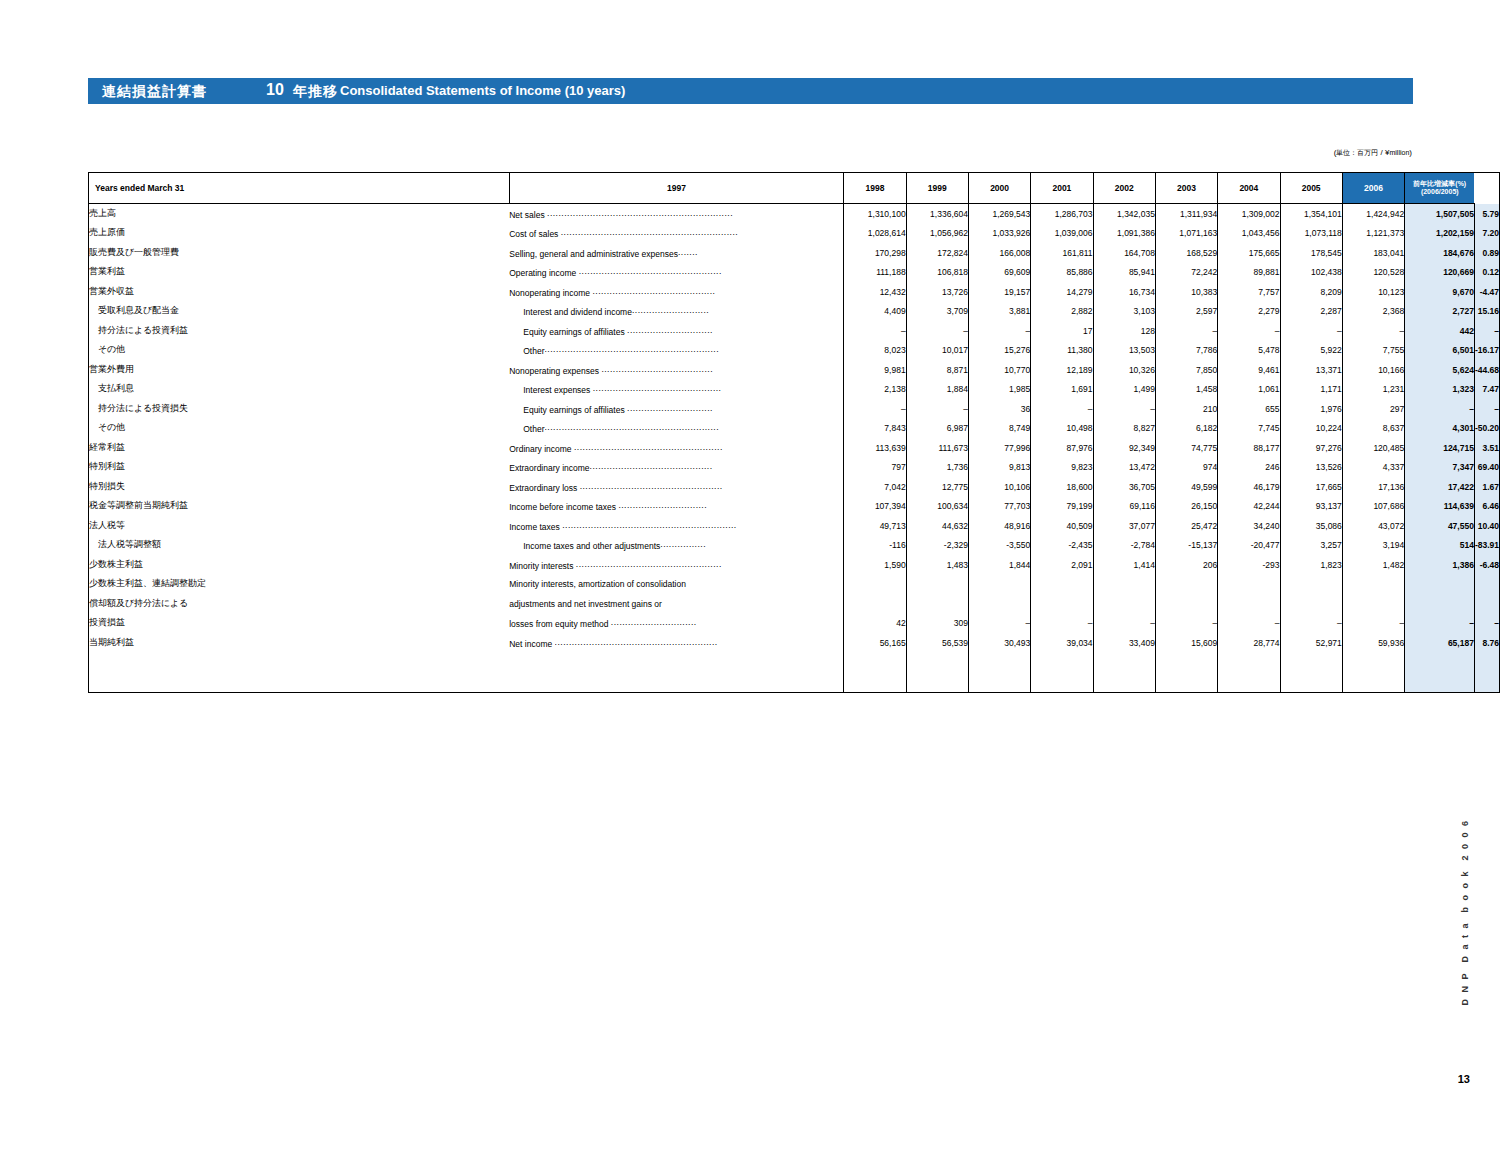連結損益計算書 10 年推移 Consolidated Statements of Income (10 years)
(単位：百万円 / ¥million)
| Years ended March 31 | 1997 | 1998 | 1999 | 2000 | 2001 | 2002 | 2003 | 2004 | 2005 | 2006 | 前年比増減率 (%) (2006/2005) |
| --- | --- | --- | --- | --- | --- | --- | --- | --- | --- | --- | --- |
| 売上高 | Net sales ................................................................. | 1,310,100 | 1,336,604 | 1,269,543 | 1,286,703 | 1,342,035 | 1,311,934 | 1,309,002 | 1,354,101 | 1,424,942 | 1,507,505 | 5.79 |
| 売上原価 | Cost of sales .............................................................. | 1,028,614 | 1,056,962 | 1,033,926 | 1,039,006 | 1,091,386 | 1,071,163 | 1,043,456 | 1,073,118 | 1,121,373 | 1,202,159 | 7.20 |
| 販売費及び一般管理費 | Selling, general and administrative expenses ....... | 170,298 | 172,824 | 166,008 | 161,811 | 164,708 | 168,529 | 175,665 | 178,545 | 183,041 | 184,676 | 0.89 |
| 営業利益 | Operating income .................................................. | 111,188 | 106,818 | 69,609 | 85,886 | 85,941 | 72,242 | 89,881 | 102,438 | 120,528 | 120,669 | 0.12 |
| 営業外収益 | Nonoperating income ........................................... | 12,432 | 13,726 | 19,157 | 14,279 | 16,734 | 10,383 | 7,757 | 8,209 | 10,123 | 9,670 | -4.47 |
| 受取利息及び配当金 | Interest and dividend income ........................... | 4,409 | 3,709 | 3,881 | 2,882 | 3,103 | 2,597 | 2,279 | 2,287 | 2,368 | 2,727 | 15.16 |
| 持分法による投資利益 | Equity earnings of affiliates .............................. | – | – | – | 17 | 128 | – | – | – | – | 442 | – |
| その他 | Other ............................................................. | 8,023 | 10,017 | 15,276 | 11,380 | 13,503 | 7,786 | 5,478 | 5,922 | 7,755 | 6,501 | -16.17 |
| 営業外費用 | Nonoperating expenses ....................................... | 9,981 | 8,871 | 10,770 | 12,189 | 10,326 | 7,850 | 9,461 | 13,371 | 10,166 | 5,624 | -44.68 |
| 支払利息 | Interest expenses ............................................. | 2,138 | 1,884 | 1,985 | 1,691 | 1,499 | 1,458 | 1,061 | 1,171 | 1,231 | 1,323 | 7.47 |
| 持分法による投資損失 | Equity earnings of affiliates .............................. | – | – | 36 | – | – | 210 | 655 | 1,976 | 297 | – | – |
| その他 | Other ............................................................. | 7,843 | 6,987 | 8,749 | 10,498 | 8,827 | 6,182 | 7,745 | 10,224 | 8,637 | 4,301 | -50.20 |
| 経常利益 | Ordinary income .................................................... | 113,639 | 111,673 | 77,996 | 87,976 | 92,349 | 74,775 | 88,177 | 97,276 | 120,485 | 124,715 | 3.51 |
| 特別利益 | Extraordinary income ........................................... | 797 | 1,736 | 9,813 | 9,823 | 13,472 | 974 | 246 | 13,526 | 4,337 | 7,347 | 69.40 |
| 特別損失 | Extraordinary loss .................................................. | 7,042 | 12,775 | 10,106 | 18,600 | 36,705 | 49,599 | 46,179 | 17,665 | 17,136 | 17,422 | 1.67 |
| 税金等調整前当期純利益 | Income before income taxes ............................... | 107,394 | 100,634 | 77,703 | 79,199 | 69,116 | 26,150 | 42,244 | 93,137 | 107,686 | 114,639 | 6.46 |
| 法人税等 | Income taxes ............................................................. | 49,713 | 44,632 | 48,916 | 40,509 | 37,077 | 25,472 | 34,240 | 35,086 | 43,072 | 47,550 | 10.40 |
| 法人税等調整額 | Income taxes and other adjustments ................ | -116 | -2,329 | -3,550 | -2,435 | -2,784 | -15,137 | -20,477 | 3,257 | 3,194 | 514 | -83.91 |
| 少数株主利益 | Minority interests ................................................... | 1,590 | 1,483 | 1,844 | 2,091 | 1,414 | 206 | -293 | 1,823 | 1,482 | 1,386 | -6.48 |
| 少数株主利益、連結調整勘定 | Minority interests, amortization of consolidation | | | | | | | | | | | |
| 償却額及び持分法による | adjustments and net investment gains or | | | | | | | | | | | |
| 投資損益 | losses from equity method .............................. | 42 | 309 | – | – | – | – | – | – | – | – | – |
| 当期純利益 | Net income ......................................................... | 56,165 | 56,539 | 30,493 | 39,034 | 33,409 | 15,609 | 28,774 | 52,971 | 59,936 | 65,187 | 8.76 |
D N P D a t a b o o k 2 0 0 6
13